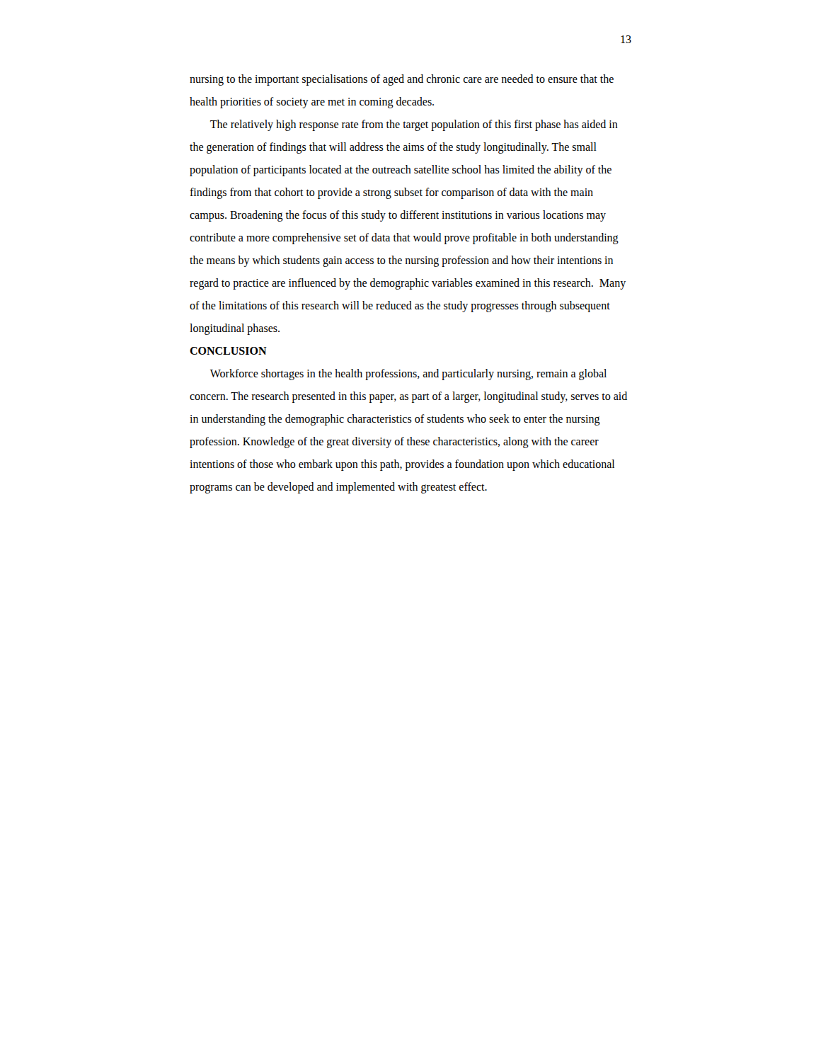13
nursing to the important specialisations of aged and chronic care are needed to ensure that the health priorities of society are met in coming decades.
The relatively high response rate from the target population of this first phase has aided in the generation of findings that will address the aims of the study longitudinally. The small population of participants located at the outreach satellite school has limited the ability of the findings from that cohort to provide a strong subset for comparison of data with the main campus. Broadening the focus of this study to different institutions in various locations may contribute a more comprehensive set of data that would prove profitable in both understanding the means by which students gain access to the nursing profession and how their intentions in regard to practice are influenced by the demographic variables examined in this research. Many of the limitations of this research will be reduced as the study progresses through subsequent longitudinal phases.
Conclusion
Workforce shortages in the health professions, and particularly nursing, remain a global concern. The research presented in this paper, as part of a larger, longitudinal study, serves to aid in understanding the demographic characteristics of students who seek to enter the nursing profession. Knowledge of the great diversity of these characteristics, along with the career intentions of those who embark upon this path, provides a foundation upon which educational programs can be developed and implemented with greatest effect.